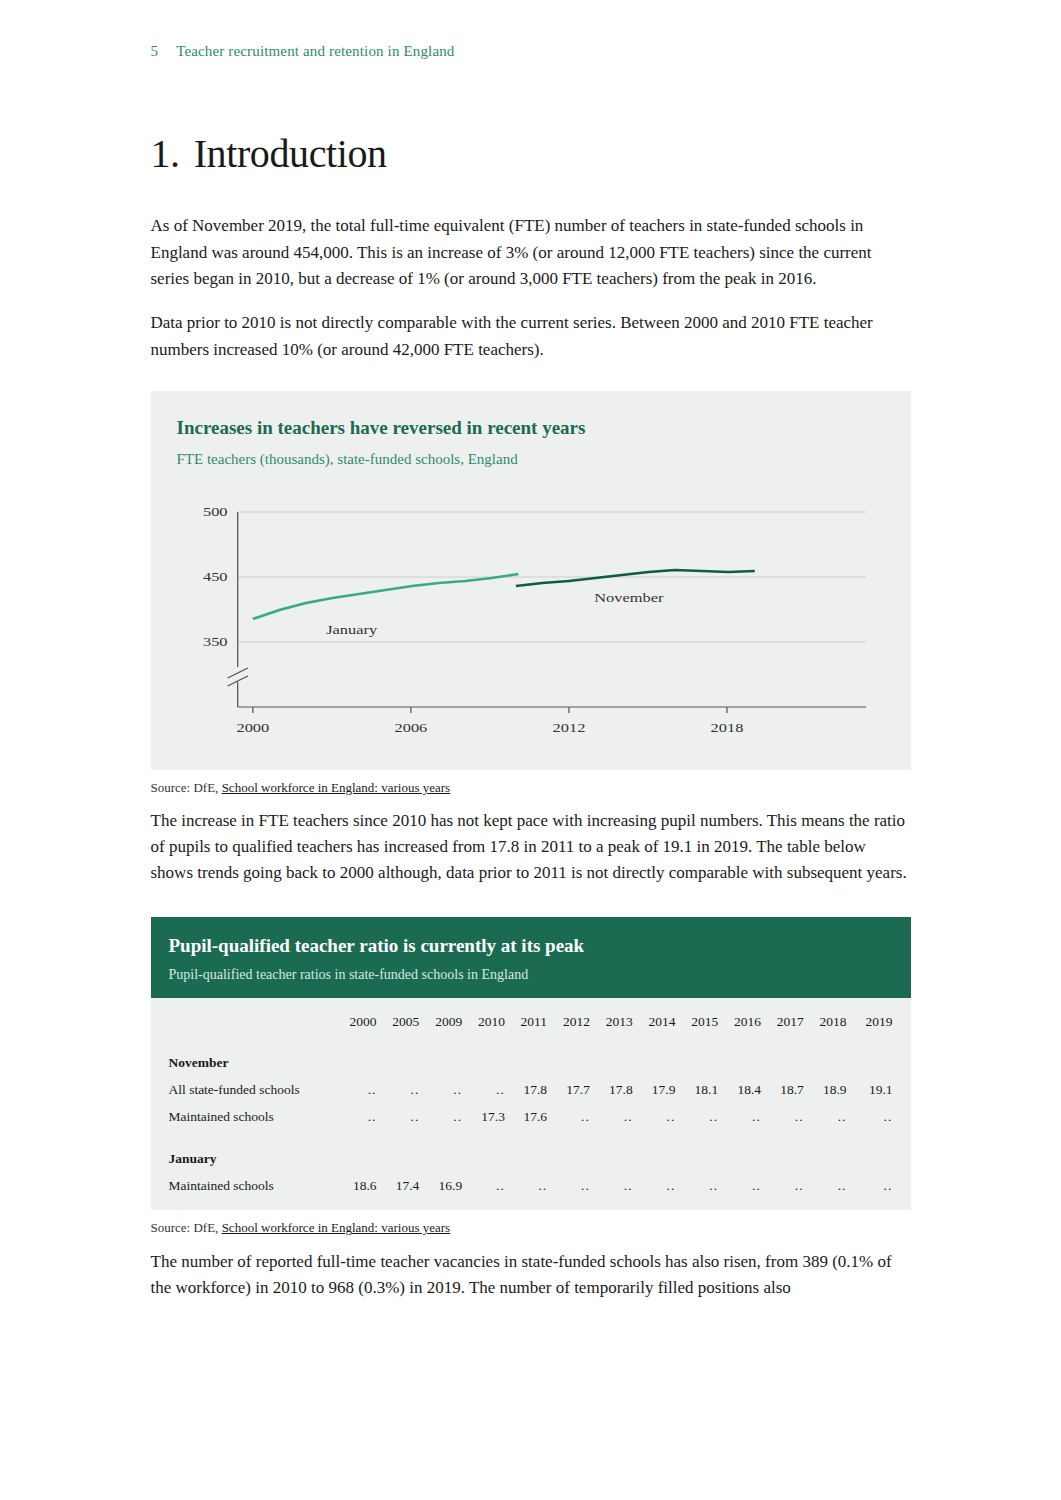5 Teacher recruitment and retention in England
1. Introduction
As of November 2019, the total full-time equivalent (FTE) number of teachers in state-funded schools in England was around 454,000. This is an increase of 3% (or around 12,000 FTE teachers) since the current series began in 2010, but a decrease of 1% (or around 3,000 FTE teachers) from the peak in 2016.
Data prior to 2010 is not directly comparable with the current series. Between 2000 and 2010 FTE teacher numbers increased 10% (or around 42,000 FTE teachers).
Increases in teachers have reversed in recent years
FTE teachers (thousands), state-funded schools, England
500 450 350 2000 2006 2012 2018 January November
Source: DfE, School workforce in England: various years
The increase in FTE teachers since 2010 has not kept pace with increasing pupil numbers. This means the ratio of pupils to qualified teachers has increased from 17.8 in 2011 to a peak of 19.1 in 2019. The table below shows trends going back to 2000 although, data prior to 2011 is not directly comparable with subsequent years.
Pupil-qualified teacher ratio is currently at its peak
Pupil-qualified teacher ratios in state-funded schools in England
| | 2000 | 2005 | 2009 | 2010 | 2011 | 2012 | 2013 | 2014 | 2015 | 2016 | 2017 | 2018 | 2019 |
| --- | --- | --- | --- | --- | --- | --- | --- | --- | --- | --- | --- | --- | --- |
| November |
| All state-funded schools | .. | .. | .. | .. | 17.8 | 17.7 | 17.8 | 17.9 | 18.1 | 18.4 | 18.7 | 18.9 | 19.1 |
| Maintained schools | .. | .. | .. | 17.3 | 17.6 | .. | .. | .. | .. | .. | .. | .. | .. |
| January |
| Maintained schools | 18.6 | 17.4 | 16.9 | .. | .. | .. | .. | .. | .. | .. | .. | .. | .. |
Source: DfE, School workforce in England: various years
The number of reported full-time teacher vacancies in state-funded schools has also risen, from 389 (0.1% of the workforce) in 2010 to 968 (0.3%) in 2019. The number of temporarily filled positions also